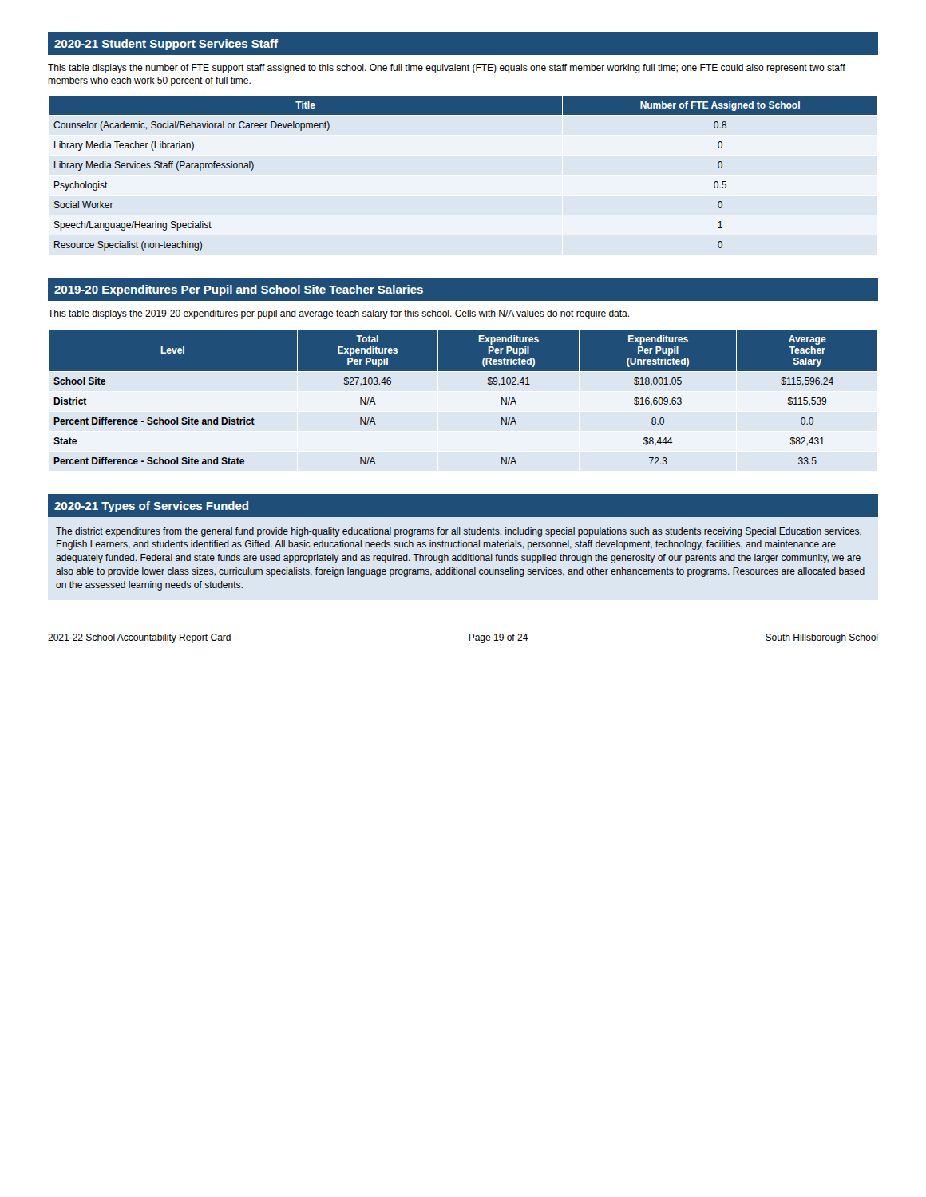2020-21 Student Support Services Staff
This table displays the number of FTE support staff assigned to this school. One full time equivalent (FTE) equals one staff member working full time; one FTE could also represent two staff members who each work 50 percent of full time.
| Title | Number of FTE Assigned to School |
| --- | --- |
| Counselor (Academic, Social/Behavioral or Career Development) | 0.8 |
| Library Media Teacher (Librarian) | 0 |
| Library Media Services Staff (Paraprofessional) | 0 |
| Psychologist | 0.5 |
| Social Worker | 0 |
| Speech/Language/Hearing Specialist | 1 |
| Resource Specialist (non-teaching) | 0 |
2019-20 Expenditures Per Pupil and School Site Teacher Salaries
This table displays the 2019-20 expenditures per pupil and average teach salary for this school. Cells with N/A values do not require data.
| Level | Total Expenditures Per Pupil | Expenditures Per Pupil (Restricted) | Expenditures Per Pupil (Unrestricted) | Average Teacher Salary |
| --- | --- | --- | --- | --- |
| School Site | $27,103.46 | $9,102.41 | $18,001.05 | $115,596.24 |
| District | N/A | N/A | $16,609.63 | $115,539 |
| Percent Difference - School Site and District | N/A | N/A | 8.0 | 0.0 |
| State | | | $8,444 | $82,431 |
| Percent Difference - School Site and State | N/A | N/A | 72.3 | 33.5 |
2020-21 Types of Services Funded
The district expenditures from the general fund provide high-quality educational programs for all students, including special populations such as students receiving Special Education services, English Learners, and students identified as Gifted. All basic educational needs such as instructional materials, personnel, staff development, technology, facilities, and maintenance are adequately funded. Federal and state funds are used appropriately and as required. Through additional funds supplied through the generosity of our parents and the larger community, we are also able to provide lower class sizes, curriculum specialists, foreign language programs, additional counseling services, and other enhancements to programs. Resources are allocated based on the assessed learning needs of students.
2021-22 School Accountability Report Card
Page 19 of 24
South Hillsborough School